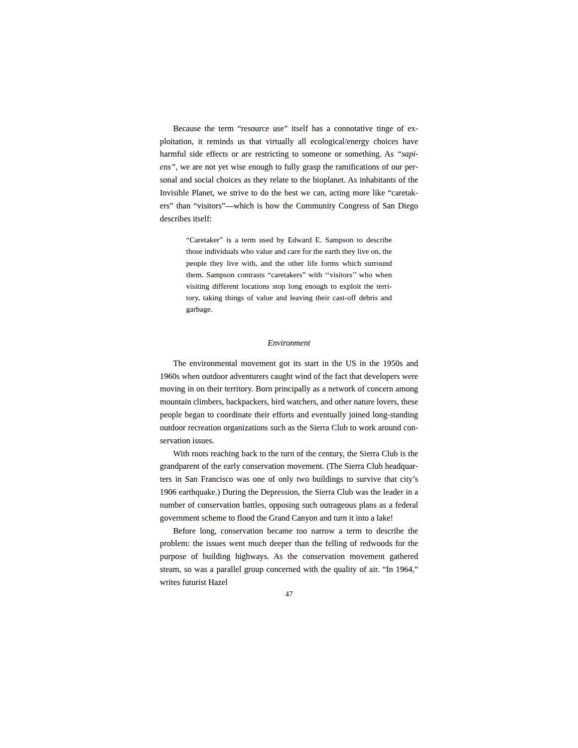Because the term “resource use” itself has a connotative tinge of exploitation, it reminds us that virtually all ecological/energy choices have harmful side effects or are restricting to someone or something. As “sapiens”, we are not yet wise enough to fully grasp the ramifications of our personal and social choices as they relate to the bioplanet. As inhabitants of the Invisible Planet, we strive to do the best we can, acting more like “caretakers” than “visitors”—which is how the Community Congress of San Diego describes itself:
“Caretaker” is a term used by Edward E. Sampson to describe those individuals who value and care for the earth they live on, the people they live with, and the other life forms which surround them. Sampson contrasts “caretakers” with ‘‘visitors’’ who when visiting different locations stop long enough to exploit the territory, taking things of value and leaving their cast-off debris and garbage.
Environment
The environmental movement got its start in the US in the 1950s and 1960s when outdoor adventurers caught wind of the fact that developers were moving in on their territory. Born principally as a network of concern among mountain climbers, backpackers, bird watchers, and other nature lovers, these people began to coordinate their efforts and eventually joined long-standing outdoor recreation organizations such as the Sierra Club to work around conservation issues.
With roots reaching back to the turn of the century, the Sierra Club is the grandparent of the early conservation movement. (The Sierra Club headquarters in San Francisco was one of only two buildings to survive that city’s 1906 earthquake.) During the Depression, the Sierra Club was the leader in a number of conservation battles, opposing such outrageous plans as a federal government scheme to flood the Grand Canyon and turn it into a lake!
Before long, conservation became too narrow a term to describe the problem: the issues went much deeper than the felling of redwoods for the purpose of building highways. As the conservation movement gathered steam, so was a parallel group concerned with the quality of air. “In 1964,” writes futurist Hazel
47